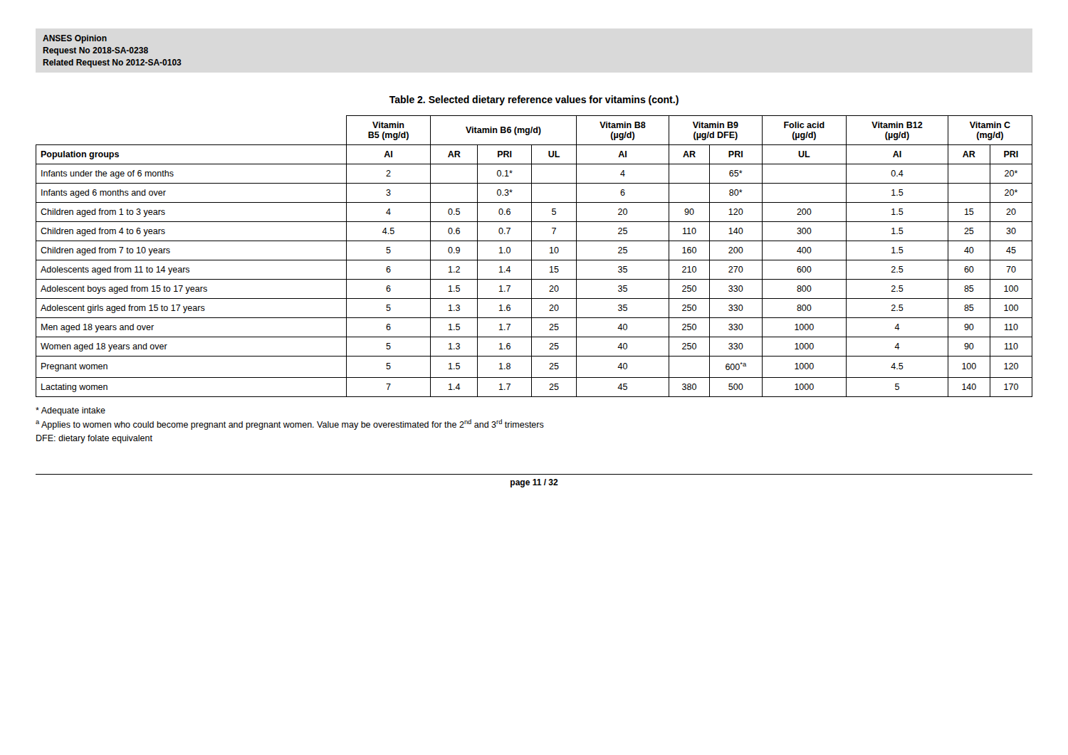ANSES Opinion
Request No 2018-SA-0238
Related Request No 2012-SA-0103
Table 2. Selected dietary reference values for vitamins (cont.)
| | Vitamin B5 (mg/d) | Vitamin B6 (mg/d) | Vitamin B8 (µg/d) | Vitamin B9 (µg/d DFE) | Folic acid (µg/d) | Vitamin B12 (µg/d) | Vitamin C (mg/d) |
| --- | --- | --- | --- | --- | --- | --- | --- |
| Population groups | AI | AR | PRI | UL | AI | AR | PRI | UL | AI | AR | PRI |
| Infants under the age of 6 months | 2 | | 0.1* | | 4 | | 65* | | 0.4 | | 20* |
| Infants aged 6 months and over | 3 | | 0.3* | | 6 | | 80* | | 1.5 | | 20* |
| Children aged from 1 to 3 years | 4 | 0.5 | 0.6 | 5 | 20 | 90 | 120 | 200 | 1.5 | 15 | 20 |
| Children aged from 4 to 6 years | 4.5 | 0.6 | 0.7 | 7 | 25 | 110 | 140 | 300 | 1.5 | 25 | 30 |
| Children aged from 7 to 10 years | 5 | 0.9 | 1.0 | 10 | 25 | 160 | 200 | 400 | 1.5 | 40 | 45 |
| Adolescents aged from 11 to 14 years | 6 | 1.2 | 1.4 | 15 | 35 | 210 | 270 | 600 | 2.5 | 60 | 70 |
| Adolescent boys aged from 15 to 17 years | 6 | 1.5 | 1.7 | 20 | 35 | 250 | 330 | 800 | 2.5 | 85 | 100 |
| Adolescent girls aged from 15 to 17 years | 5 | 1.3 | 1.6 | 20 | 35 | 250 | 330 | 800 | 2.5 | 85 | 100 |
| Men aged 18 years and over | 6 | 1.5 | 1.7 | 25 | 40 | 250 | 330 | 1000 | 4 | 90 | 110 |
| Women aged 18 years and over | 5 | 1.3 | 1.6 | 25 | 40 | 250 | 330 | 1000 | 4 | 90 | 110 |
| Pregnant women | 5 | 1.5 | 1.8 | 25 | 40 | | 600 *a | 1000 | 4.5 | 100 | 120 |
| Lactating women | 7 | 1.4 | 1.7 | 25 | 45 | 380 | 500 | 1000 | 5 | 140 | 170 |
* Adequate intake
a Applies to women who could become pregnant and pregnant women. Value may be overestimated for the 2nd and 3rd trimesters
DFE: dietary folate equivalent
page 11 / 32